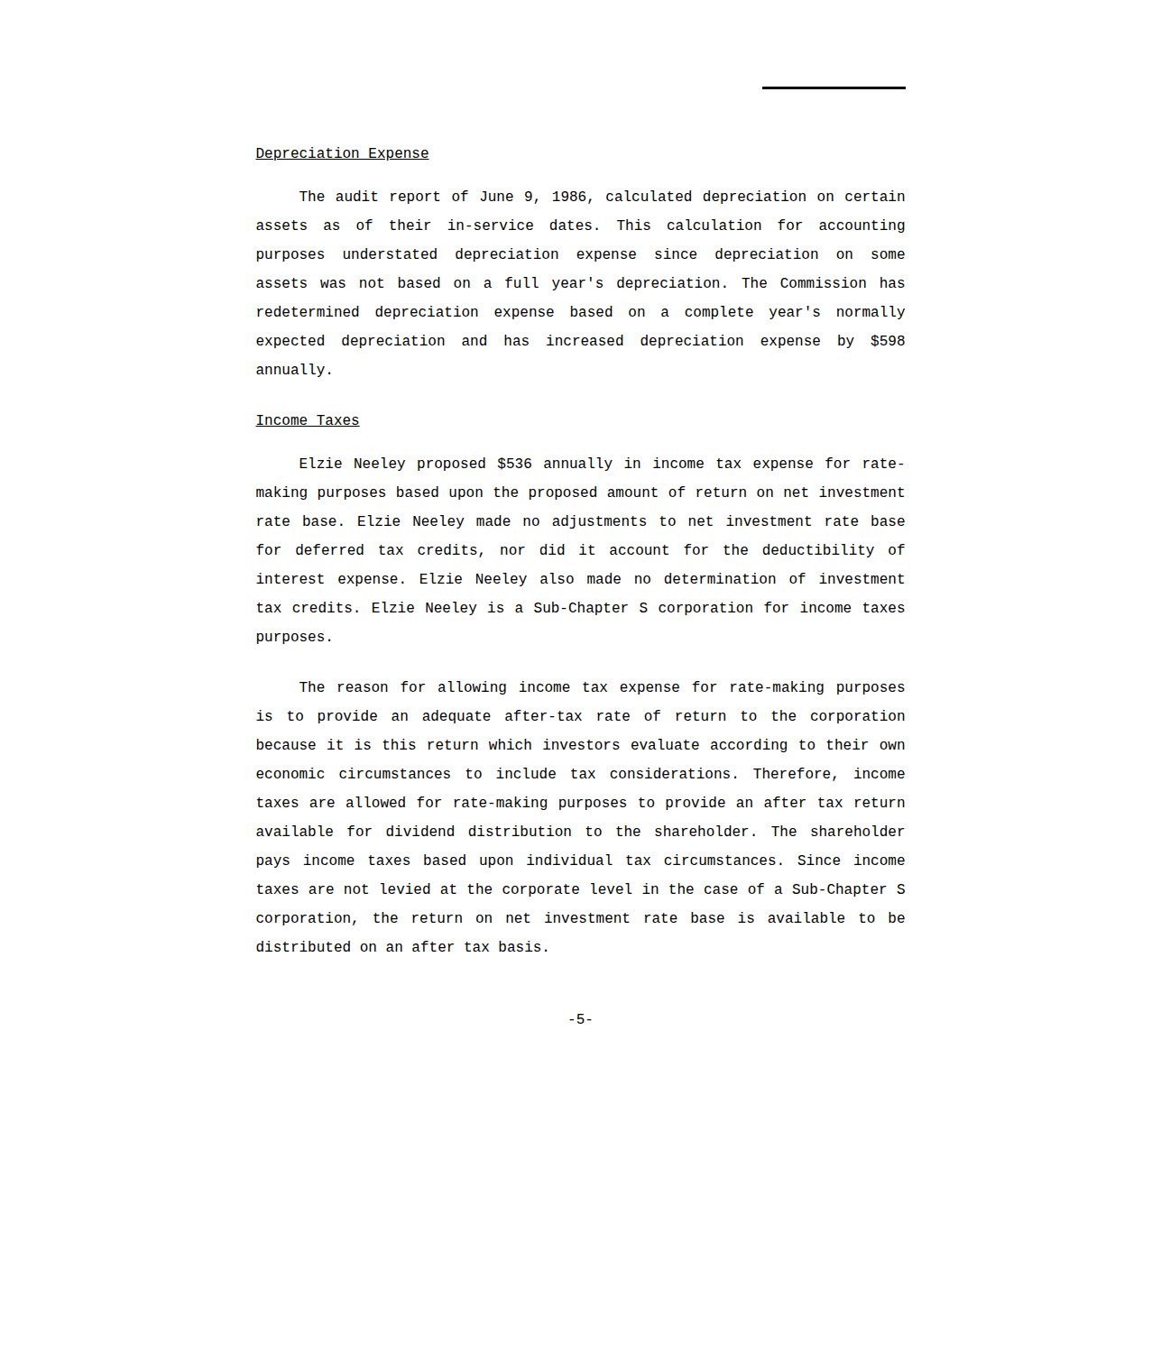Depreciation Expense
The audit report of June 9, 1986, calculated depreciation on certain assets as of their in-service dates. This calculation for accounting purposes understated depreciation expense since depreciation on some assets was not based on a full year's depreciation. The Commission has redetermined depreciation expense based on a complete year's normally expected depreciation and has increased depreciation expense by $598 annually.
Income Taxes
Elzie Neeley proposed $536 annually in income tax expense for rate-making purposes based upon the proposed amount of return on net investment rate base. Elzie Neeley made no adjustments to net investment rate base for deferred tax credits, nor did it account for the deductibility of interest expense. Elzie Neeley also made no determination of investment tax credits. Elzie Neeley is a Sub-Chapter S corporation for income taxes purposes.
The reason for allowing income tax expense for rate-making purposes is to provide an adequate after-tax rate of return to the corporation because it is this return which investors evaluate according to their own economic circumstances to include tax considerations. Therefore, income taxes are allowed for rate-making purposes to provide an after tax return available for dividend distribution to the shareholder. The shareholder pays income taxes based upon individual tax circumstances. Since income taxes are not levied at the corporate level in the case of a Sub-Chapter S corporation, the return on net investment rate base is available to be distributed on an after tax basis.
-5-